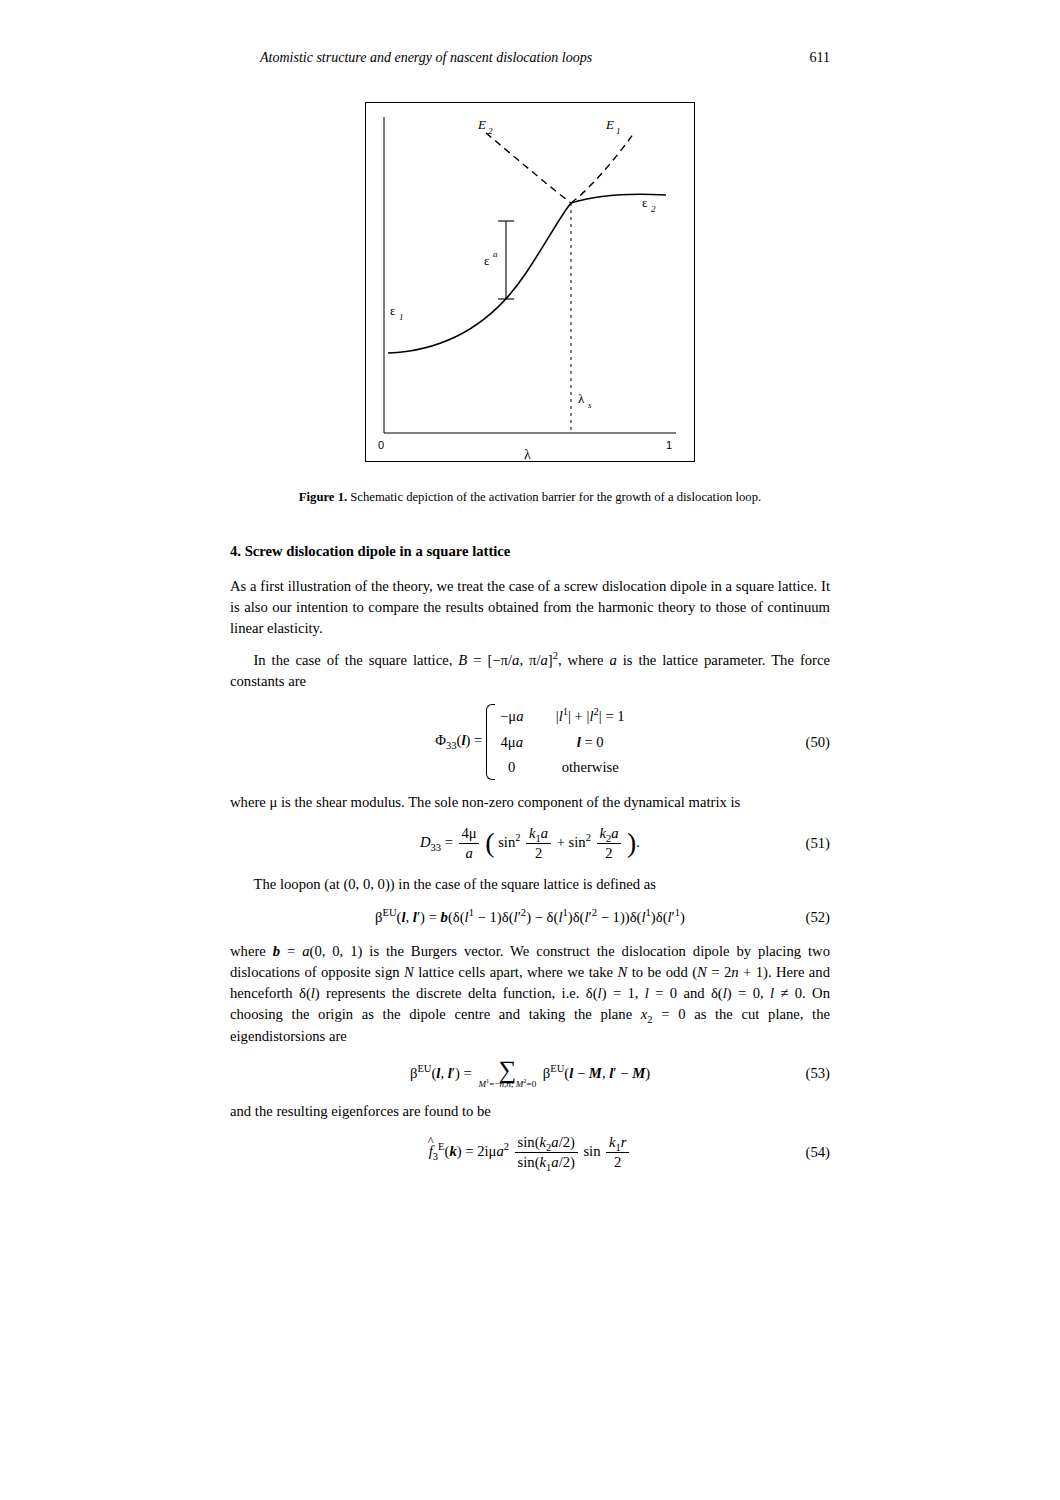Atomistic structure and energy of nascent dislocation loops 611
E 2 E 1 ε 2 ε 1 ε a λ s 0 1 λ
Figure 1. Schematic depiction of the activation barrier for the growth of a dislocation loop.
4. Screw dislocation dipole in a square lattice
As a first illustration of the theory, we treat the case of a screw dislocation dipole in a square lattice. It is also our intention to compare the results obtained from the harmonic theory to those of continuum linear elasticity.
In the case of the square lattice, B = [−π/a, π/a]2, where a is the lattice parameter. The force constants are
Φ33(l) =
| −μ a | / l 1 / + / l 2 / = 1 |
| 4μ a | l = 0 |
| 0 | otherwise |
(50)
where μ is the shear modulus. The sole non-zero component of the dynamical matrix is
D33 = 4μ a ( sin2 k1a 2 + sin2 k2a 2 ).
(51)
The loopon (at (0, 0, 0)) in the case of the square lattice is defined as
βEU(l, l′) = b(δ(l1 − 1)δ(l′2) − δ(l1)δ(l′2 − 1))δ(l1)δ(l′1)
(52)
where b = a(0, 0, 1) is the Burgers vector. We construct the dislocation dipole by placing two dislocations of opposite sign N lattice cells apart, where we take N to be odd (N = 2n + 1). Here and henceforth δ(l) represents the discrete delta function, i.e. δ(l) = 1, l = 0 and δ(l) = 0, l ≠ 0. On choosing the origin as the dipole centre and taking the plane x2 = 0 as the cut plane, the eigendistorsions are
βEU(l, l′) = ∑ M1=−n,n; M2=0 βEU(l − M, l′ − M)
(53)
and the resulting eigenforces are found to be
f3E(k) = 2iμa2 sin(k2a/2) sin(k1a/2) sin k1r 2
(54)